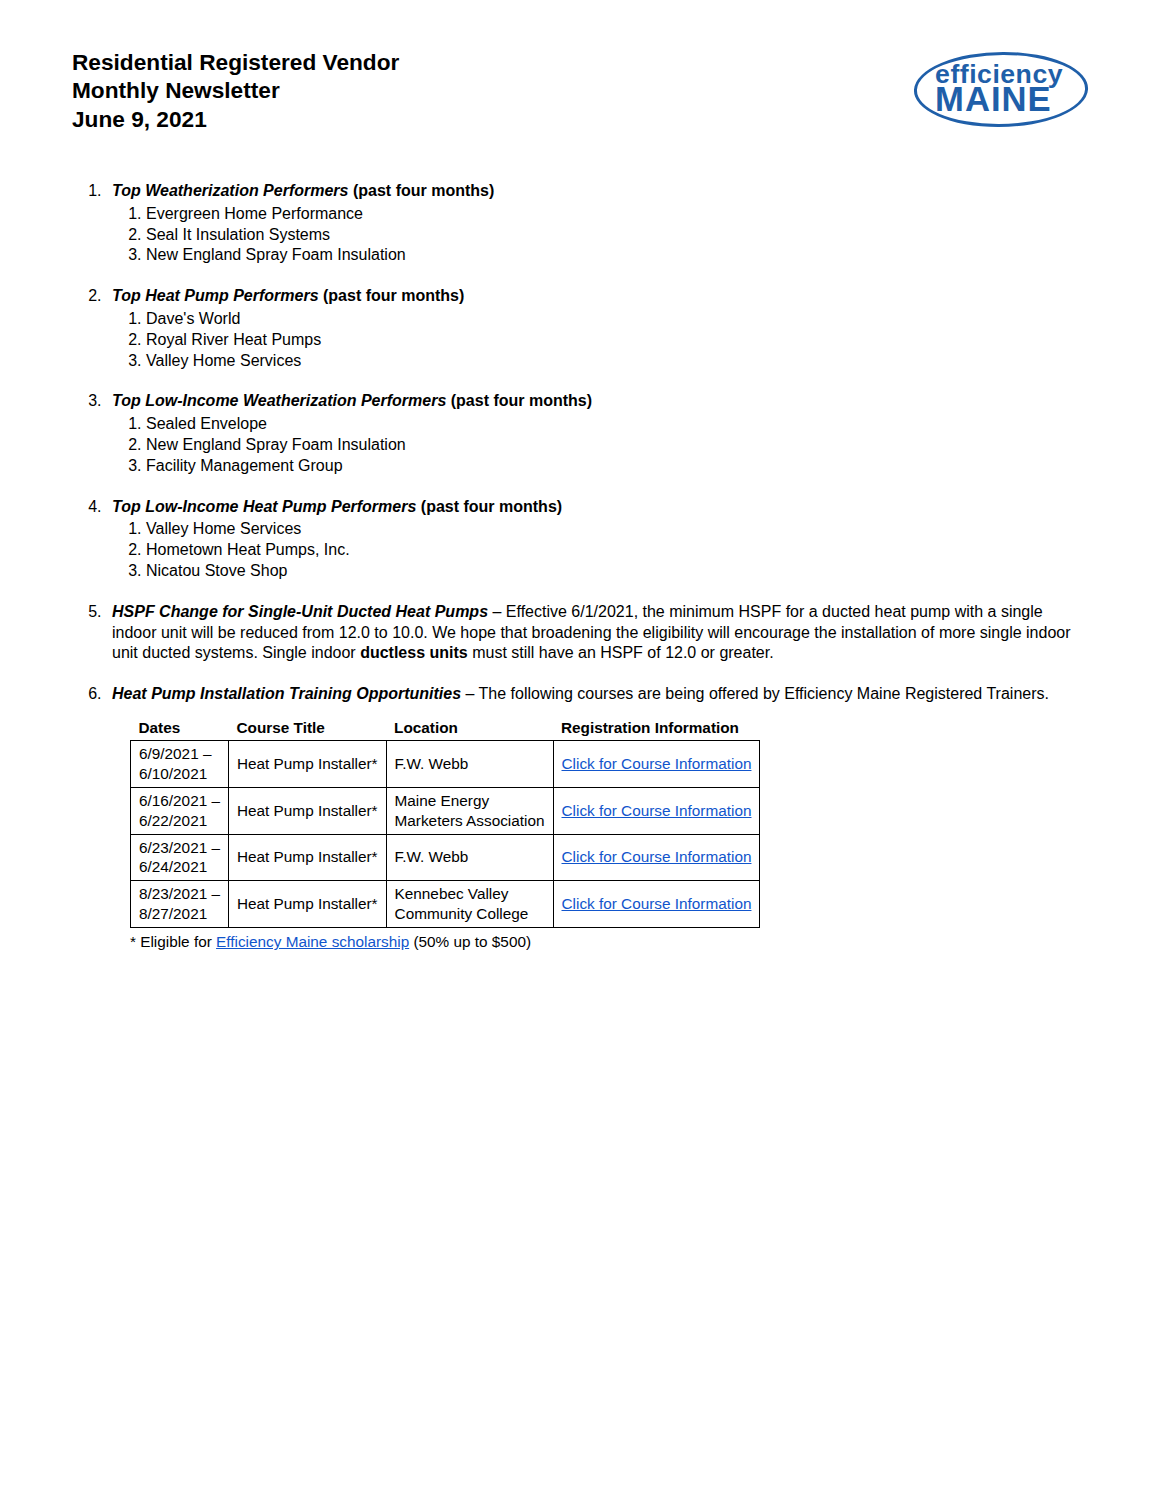Residential Registered Vendor
Monthly Newsletter
June 9, 2021
efficiency MAINE
Top Weatherization Performers (past four months)
Evergreen Home Performance
Seal It Insulation Systems
New England Spray Foam Insulation
Top Heat Pump Performers (past four months)
Dave's World
Royal River Heat Pumps
Valley Home Services
Top Low-Income Weatherization Performers (past four months)
Sealed Envelope
New England Spray Foam Insulation
Facility Management Group
Top Low-Income Heat Pump Performers (past four months)
Valley Home Services
Hometown Heat Pumps, Inc.
Nicatou Stove Shop
HSPF Change for Single-Unit Ducted Heat Pumps – Effective 6/1/2021, the minimum HSPF for a ducted heat pump with a single indoor unit will be reduced from 12.0 to 10.0. We hope that broadening the eligibility will encourage the installation of more single indoor unit ducted systems. Single indoor ductless units must still have an HSPF of 12.0 or greater.
Heat Pump Installation Training Opportunities – The following courses are being offered by Efficiency Maine Registered Trainers.
| Dates | Course Title | Location | Registration Information |
| --- | --- | --- | --- |
| 6/9/2021 – 6/10/2021 | Heat Pump Installer* | F.W. Webb | Click for Course Information |
| 6/16/2021 – 6/22/2021 | Heat Pump Installer* | Maine Energy Marketers Association | Click for Course Information |
| 6/23/2021 – 6/24/2021 | Heat Pump Installer* | F.W. Webb | Click for Course Information |
| 8/23/2021 – 8/27/2021 | Heat Pump Installer* | Kennebec Valley Community College | Click for Course Information |
* Eligible for Efficiency Maine scholarship (50% up to $500)